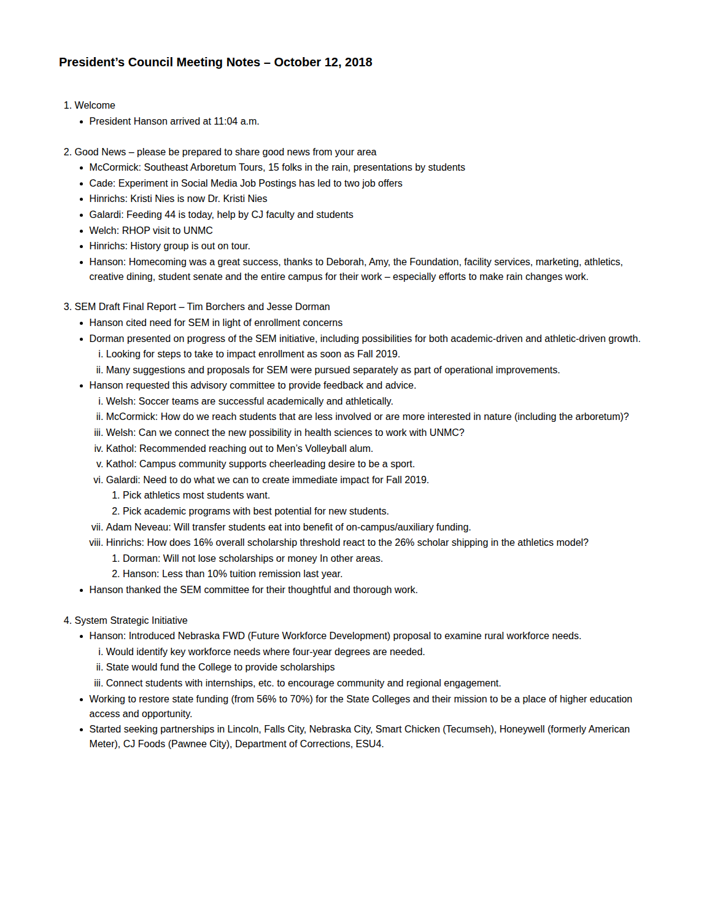President’s Council Meeting Notes – October 12, 2018
Welcome
President Hanson arrived at 11:04 a.m.
Good News – please be prepared to share good news from your area
McCormick: Southeast Arboretum Tours, 15 folks in the rain, presentations by students
Cade: Experiment in Social Media Job Postings has led to two job offers
Hinrichs: Kristi Nies is now Dr. Kristi Nies
Galardi: Feeding 44 is today, help by CJ faculty and students
Welch: RHOP visit to UNMC
Hinrichs: History group is out on tour.
Hanson: Homecoming was a great success, thanks to Deborah, Amy, the Foundation, facility services, marketing, athletics, creative dining, student senate and the entire campus for their work – especially efforts to make rain changes work.
SEM Draft Final Report – Tim Borchers and Jesse Dorman
Hanson cited need for SEM in light of enrollment concerns
Dorman presented on progress of the SEM initiative, including possibilities for both academic-driven and athletic-driven growth.
Looking for steps to take to impact enrollment as soon as Fall 2019.
Many suggestions and proposals for SEM were pursued separately as part of operational improvements.
Hanson requested this advisory committee to provide feedback and advice.
Welsh: Soccer teams are successful academically and athletically.
McCormick: How do we reach students that are less involved or are more interested in nature (including the arboretum)?
Welsh: Can we connect the new possibility in health sciences to work with UNMC?
Kathol: Recommended reaching out to Men’s Volleyball alum.
Kathol: Campus community supports cheerleading desire to be a sport.
Galardi: Need to do what we can to create immediate impact for Fall 2019.
Pick athletics most students want.
Pick academic programs with best potential for new students.
Adam Neveau: Will transfer students eat into benefit of on-campus/auxiliary funding.
Hinrichs: How does 16% overall scholarship threshold react to the 26% scholar shipping in the athletics model?
Dorman: Will not lose scholarships or money In other areas.
Hanson: Less than 10% tuition remission last year.
Hanson thanked the SEM committee for their thoughtful and thorough work.
System Strategic Initiative
Hanson: Introduced Nebraska FWD (Future Workforce Development) proposal to examine rural workforce needs.
Would identify key workforce needs where four-year degrees are needed.
State would fund the College to provide scholarships
Connect students with internships, etc. to encourage community and regional engagement.
Working to restore state funding (from 56% to 70%) for the State Colleges and their mission to be a place of higher education access and opportunity.
Started seeking partnerships in Lincoln, Falls City, Nebraska City, Smart Chicken (Tecumseh), Honeywell (formerly American Meter), CJ Foods (Pawnee City), Department of Corrections, ESU4.